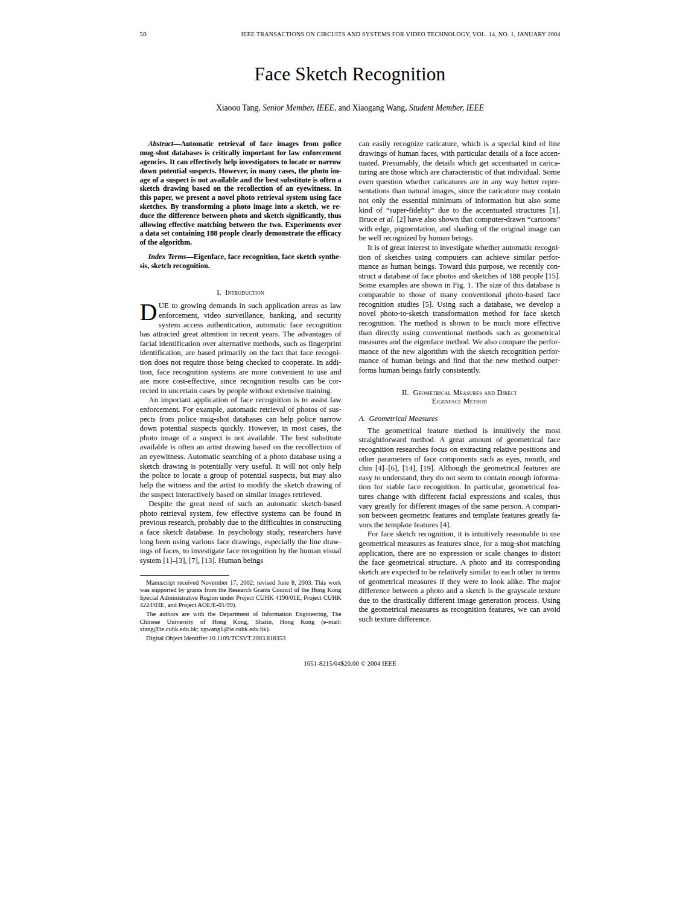50
IEEE TRANSACTIONS ON CIRCUITS AND SYSTEMS FOR VIDEO TECHNOLOGY, VOL. 14, NO. 1, JANUARY 2004
Face Sketch Recognition
Xiaoou Tang, Senior Member, IEEE, and Xiaogang Wang, Student Member, IEEE
Abstract—Automatic retrieval of face images from police mug-shot databases is critically important for law enforcement agencies. It can effectively help investigators to locate or narrow down potential suspects. However, in many cases, the photo image of a suspect is not available and the best substitute is often a sketch drawing based on the recollection of an eyewitness. In this paper, we present a novel photo retrieval system using face sketches. By transforming a photo image into a sketch, we reduce the difference between photo and sketch significantly, thus allowing effective matching between the two. Experiments over a data set containing 188 people clearly demonstrate the efficacy of the algorithm.
Index Terms—Eigenface, face recognition, face sketch synthesis, sketch recognition.
I. Introduction
DUE to growing demands in such application areas as law enforcement, video surveillance, banking, and security system access authentication, automatic face recognition has attracted great attention in recent years. The advantages of facial identification over alternative methods, such as fingerprint identification, are based primarily on the fact that face recognition does not require those being checked to cooperate. In addition, face recognition systems are more convenient to use and are more cost-effective, since recognition results can be corrected in uncertain cases by people without extensive training.
An important application of face recognition is to assist law enforcement. For example, automatic retrieval of photos of suspects from police mug-shot databases can help police narrow down potential suspects quickly. However, in most cases, the photo image of a suspect is not available. The best substitute available is often an artist drawing based on the recollection of an eyewitness. Automatic searching of a photo database using a sketch drawing is potentially very useful. It will not only help the police to locate a group of potential suspects, but may also help the witness and the artist to modify the sketch drawing of the suspect interactively based on similar images retrieved.
Despite the great need of such an automatic sketch-based photo retrieval system, few effective systems can be found in previous research, probably due to the difficulties in constructing a face sketch database. In psychology study, researchers have long been using various face drawings, especially the line drawings of faces, to investigate face recognition by the human visual system [1]–[3], [7], [13]. Human beings
Manuscript received November 17, 2002; revised June 8, 2003. This work was supported by grants from the Research Grants Council of the Hong Kong Special Administrative Region under Project CUHK 4190/01E, Project CUHK 4224/03E, and Project AOE/E-01/99).
The authors are with the Department of Information Engineering, The Chinese University of Hong Kong, Shatin, Hong Kong (e-mail: xtang@ie.cuhk.edu.hk; xgwang1@ie.cuhk.edu.hk).
Digital Object Identifier 10.1109/TCSVT.2003.818353
can easily recognize caricature, which is a special kind of line drawings of human faces, with particular details of a face accentuated. Presumably, the details which get accentuated in caricaturing are those which are characteristic of that individual. Some even question whether caricatures are in any way better representations than natural images, since the caricature may contain not only the essential minimum of information but also some kind of “super-fidelity” due to the accentuated structures [1]. Bruce et al. [2] have also shown that computer-drawn “cartoons” with edge, pigmentation, and shading of the original image can be well recognized by human beings.
It is of great interest to investigate whether automatic recognition of sketches using computers can achieve similar performance as human beings. Toward this purpose, we recently construct a database of face photos and sketches of 188 people [15]. Some examples are shown in Fig. 1. The size of this database is comparable to those of many conventional photo-based face recognition studies [5]. Using such a database, we develop a novel photo-to-sketch transformation method for face sketch recognition. The method is shown to be much more effective than directly using conventional methods such as geometrical measures and the eigenface method. We also compare the performance of the new algorithm with the sketch recognition performance of human beings and find that the new method outperforms human beings fairly consistently.
II. Geometrical Measures and Direct
Eigenface Method
A. Geometrical Measures
The geometrical feature method is intuitively the most straightforward method. A great amount of geometrical face recognition researches focus on extracting relative positions and other parameters of face components such as eyes, mouth, and chin [4]–[6], [14], [19]. Although the geometrical features are easy to understand, they do not seem to contain enough information for stable face recognition. In particular, geometrical features change with different facial expressions and scales, thus vary greatly for different images of the same person. A comparison between geometric features and template features greatly favors the template features [4].
For face sketch recognition, it is intuitively reasonable to use geometrical measures as features since, for a mug-shot matching application, there are no expression or scale changes to distort the face geometrical structure. A photo and its corresponding sketch are expected to be relatively similar to each other in terms of geometrical measures if they were to look alike. The major difference between a photo and a sketch is the grayscale texture due to the drastically different image generation process. Using the geometrical measures as recognition features, we can avoid such texture difference.
1051-8215/04$20.00 © 2004 IEEE